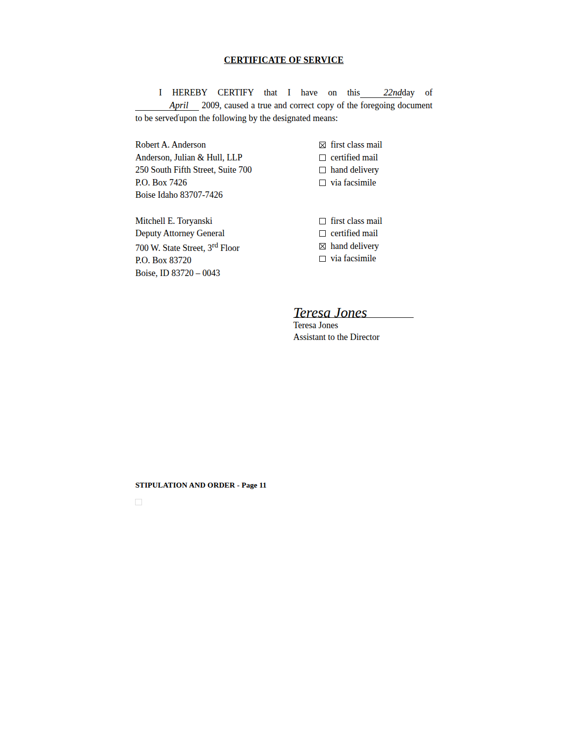CERTIFICATE OF SERVICE
I HEREBY CERTIFY that I have on this22ndday of April 2009, caused a true and correct copy of the foregoing document to be served'upon the following by the designated means:
| Robert A. Anderson Anderson, Julian & Hull, LLP 250 South Fifth Street, Suite 700 P.O. Box 7426 Boise Idaho 83707-7426 | first class mail certified mail hand delivery via facsimile |
| Mitchell E. Toryanski Deputy Attorney General 700 W. State Street, 3 rd Floor P.O. Box 83720 Boise, ID 83720 – 0043 | first class mail certified mail hand delivery via facsimile |
Teresa Jones
Teresa Jones
Assistant to the Director
STIPULATION AND ORDER - Page 11